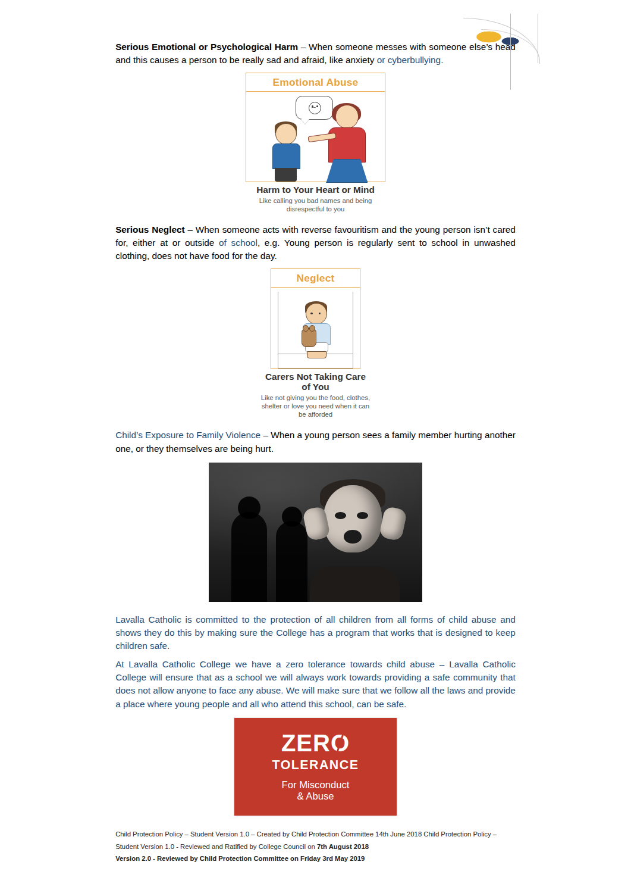Serious Emotional or Psychological Harm – When someone messes with someone else’s head and this causes a person to be really sad and afraid, like anxiety or cyberbullying.
Emotional Abuse
Harm to Your Heart or Mind
Like calling you bad names and being
disrespectful to you
Serious Neglect – When someone acts with reverse favouritism and the young person isn’t cared for, either at or outside of school, e.g. Young person is regularly sent to school in unwashed clothing, does not have food for the day.
Neglect
Carers Not Taking Care
of You
Like not giving you the food, clothes,
shelter or love you need when it can
be afforded
Child’s Exposure to Family Violence – When a young person sees a family member hurting another one, or they themselves are being hurt.
Lavalla Catholic is committed to the protection of all children from all forms of child abuse and shows they do this by making sure the College has a program that works that is designed to keep children safe.
At Lavalla Catholic College we have a zero tolerance towards child abuse – Lavalla Catholic College will ensure that as a school we will always work towards providing a safe community that does not allow anyone to face any abuse. We will make sure that we follow all the laws and provide a place where young people and all who attend this school, can be safe.
ZERO
TOLERANCE
For Misconduct
& Abuse
Child Protection Policy – Student Version 1.0 – Created by Child Protection Committee 14th June 2018 Child Protection Policy –
Student Version 1.0 - Reviewed and Ratified by College Council on 7th August 2018
Version 2.0 - Reviewed by Child Protection Committee on Friday 3rd May 2019